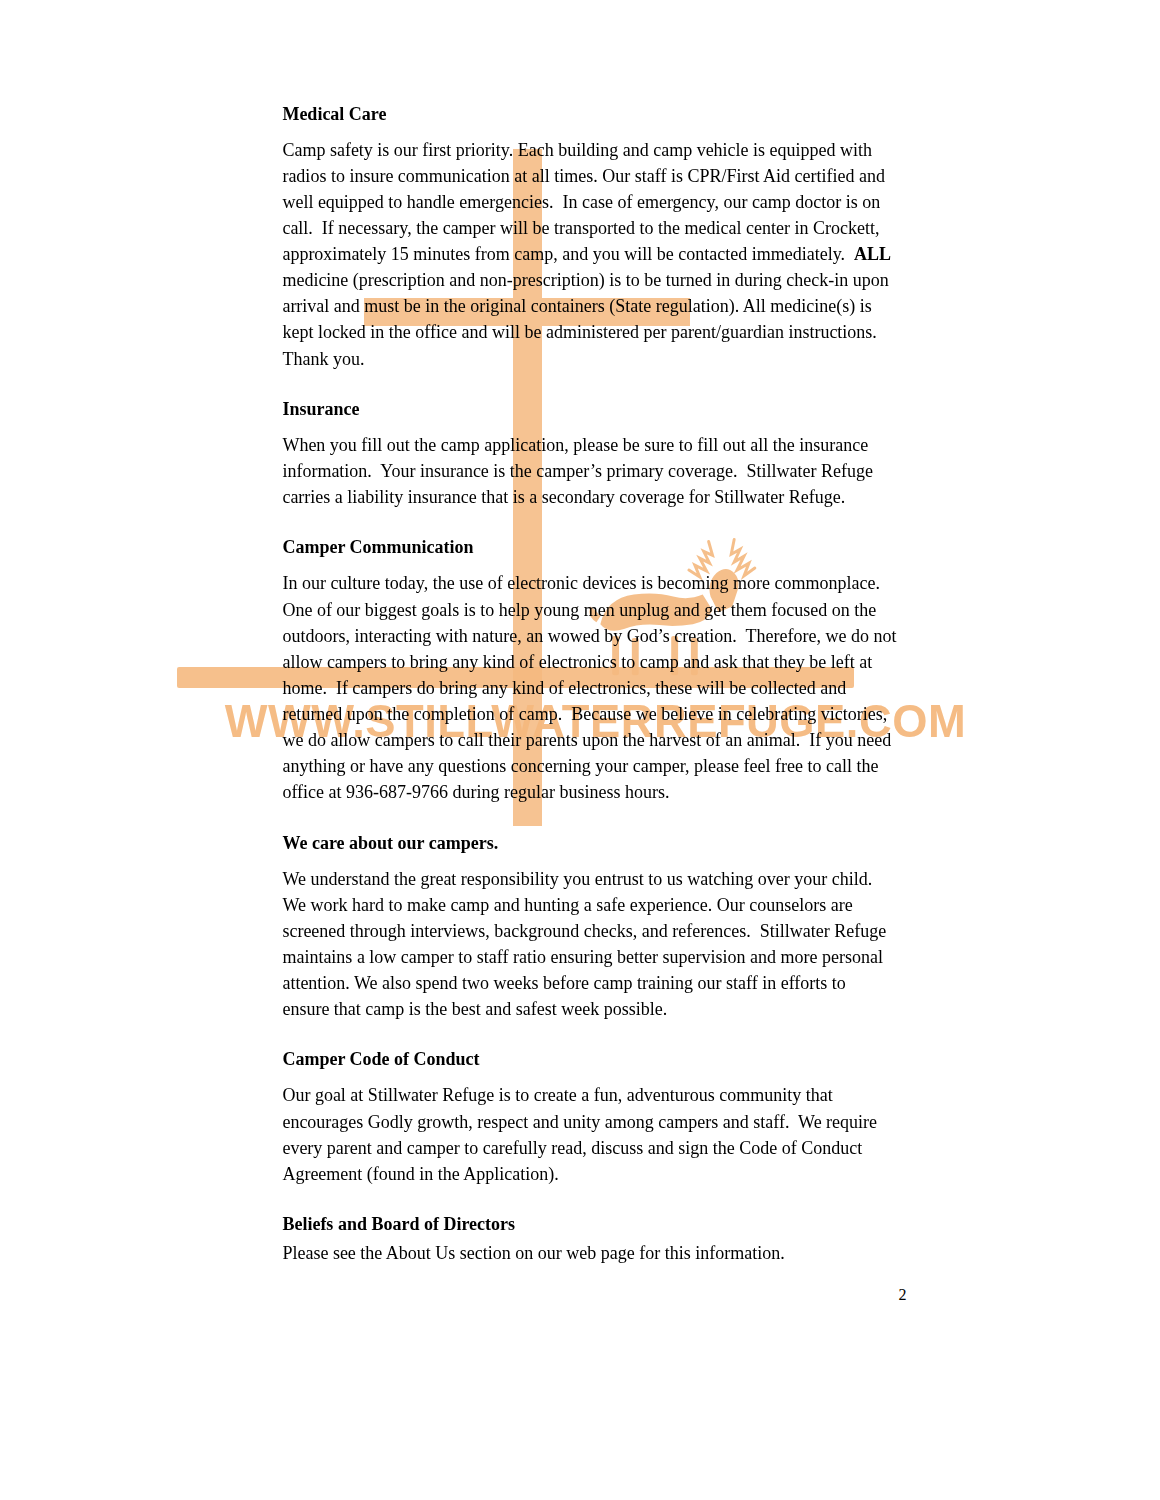WWW.STILLWATERREFUGE.COM
Medical Care
Camp safety is our first priority. Each building and camp vehicle is equipped with radios to insure communication at all times. Our staff is CPR/First Aid certified and well equipped to handle emergencies. In case of emergency, our camp doctor is on call. If necessary, the camper will be transported to the medical center in Crockett, approximately 15 minutes from camp, and you will be contacted immediately. ALL medicine (prescription and non-prescription) is to be turned in during check-in upon arrival and must be in the original containers (State regulation). All medicine(s) is kept locked in the office and will be administered per parent/guardian instructions. Thank you.
Insurance
When you fill out the camp application, please be sure to fill out all the insurance information. Your insurance is the camper’s primary coverage. Stillwater Refuge carries a liability insurance that is a secondary coverage for Stillwater Refuge.
Camper Communication
In our culture today, the use of electronic devices is becoming more commonplace. One of our biggest goals is to help young men unplug and get them focused on the outdoors, interacting with nature, an wowed by God’s creation. Therefore, we do not allow campers to bring any kind of electronics to camp and ask that they be left at home. If campers do bring any kind of electronics, these will be collected and returned upon the completion of camp. Because we believe in celebrating victories, we do allow campers to call their parents upon the harvest of an animal. If you need anything or have any questions concerning your camper, please feel free to call the office at 936-687-9766 during regular business hours.
We care about our campers.
We understand the great responsibility you entrust to us watching over your child. We work hard to make camp and hunting a safe experience. Our counselors are screened through interviews, background checks, and references. Stillwater Refuge maintains a low camper to staff ratio ensuring better supervision and more personal attention. We also spend two weeks before camp training our staff in efforts to ensure that camp is the best and safest week possible.
Camper Code of Conduct
Our goal at Stillwater Refuge is to create a fun, adventurous community that encourages Godly growth, respect and unity among campers and staff. We require every parent and camper to carefully read, discuss and sign the Code of Conduct Agreement (found in the Application).
Beliefs and Board of Directors
Please see the About Us section on our web page for this information.
2